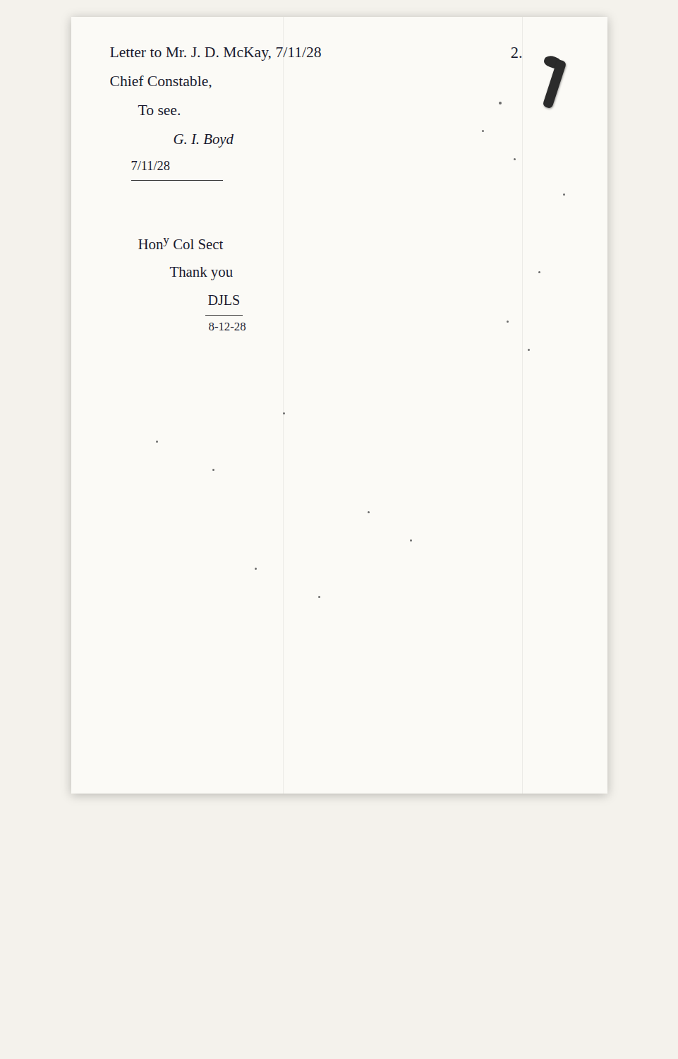2.
Letter to Mr. J. D. McKay, 7/11/28
Chief Constable,
To see.
G. I. Boyd 7/11/28
Hony Col Sect
Thank you
DJLS 8-12-28